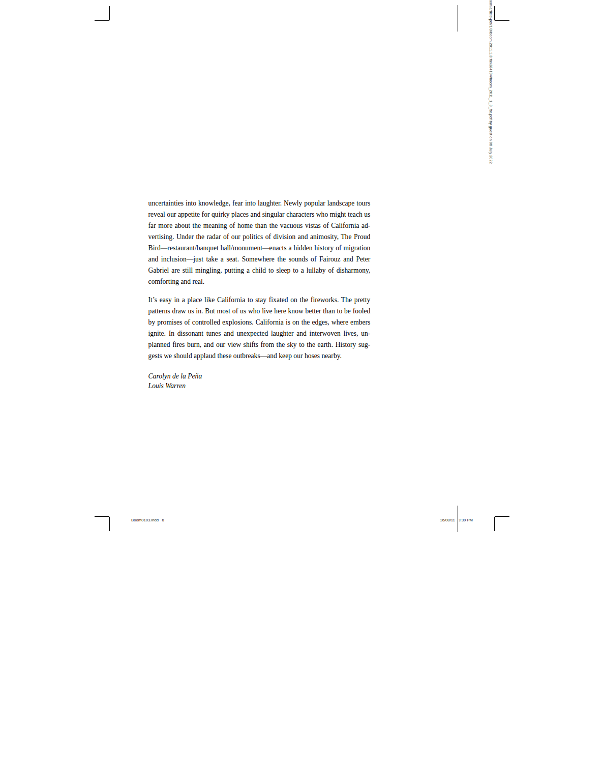Downloaded from http://online.ucpress.edu/boom/article-pdf/1/3/boom.2011.1.3.fte/384194/boom_2011_1_3_fte.pdf by guest on 06 July 2022
uncertainties into knowledge, fear into laughter. Newly popular landscape tours reveal our appetite for quirky places and singular characters who might teach us far more about the meaning of home than the vacuous vistas of California advertising. Under the radar of our politics of division and animosity, The Proud Bird—restaurant/banquet hall/monument—enacts a hidden history of migration and inclusion—just take a seat. Somewhere the sounds of Fairouz and Peter Gabriel are still mingling, putting a child to sleep to a lullaby of disharmony, comforting and real.
It’s easy in a place like California to stay fixated on the fireworks. The pretty patterns draw us in. But most of us who live here know better than to be fooled by promises of controlled explosions. California is on the edges, where embers ignite. In dissonant tunes and unexpected laughter and interwoven lives, unplanned fires burn, and our view shifts from the sky to the earth. History suggests we should applaud these outbreaks—and keep our hoses nearby.
Carolyn de la Peña
Louis Warren
Boom0103.indd 6 16/08/11 3:39 PM